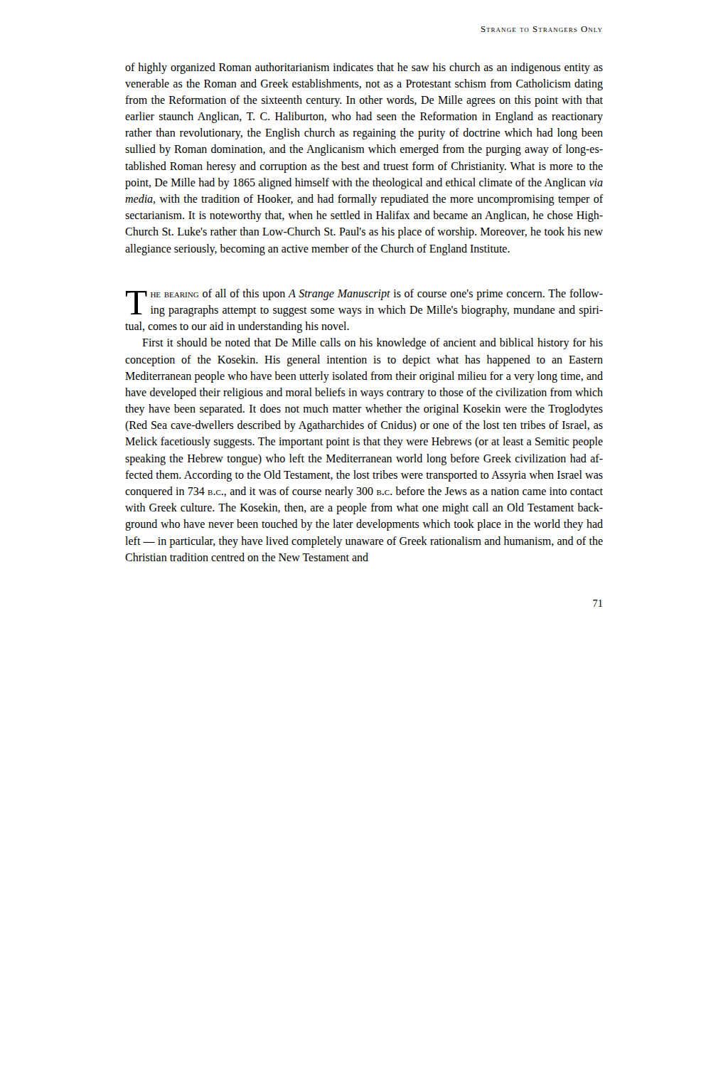Strange to Strangers Only
of highly organized Roman authoritarianism indicates that he saw his church as an indigenous entity as venerable as the Roman and Greek establishments, not as a Protestant schism from Catholicism dating from the Reformation of the sixteenth century. In other words, De Mille agrees on this point with that earlier staunch Anglican, T. C. Haliburton, who had seen the Reformation in England as reactionary rather than revolutionary, the English church as regaining the purity of doctrine which had long been sullied by Roman domination, and the Anglicanism which emerged from the purging away of long-established Roman heresy and corruption as the best and truest form of Christianity. What is more to the point, De Mille had by 1865 aligned himself with the theological and ethical climate of the Anglican via media, with the tradition of Hooker, and had formally repudiated the more uncompromising temper of sectarianism. It is noteworthy that, when he settled in Halifax and became an Anglican, he chose High-Church St. Luke's rather than Low-Church St. Paul's as his place of worship. Moreover, he took his new allegiance seriously, becoming an active member of the Church of England Institute.
The bearing of all of this upon A Strange Manuscript is of course one's prime concern. The following paragraphs attempt to suggest some ways in which De Mille's biography, mundane and spiritual, comes to our aid in understanding his novel.
First it should be noted that De Mille calls on his knowledge of ancient and biblical history for his conception of the Kosekin. His general intention is to depict what has happened to an Eastern Mediterranean people who have been utterly isolated from their original milieu for a very long time, and have developed their religious and moral beliefs in ways contrary to those of the civilization from which they have been separated. It does not much matter whether the original Kosekin were the Troglodytes (Red Sea cave-dwellers described by Agatharchides of Cnidus) or one of the lost ten tribes of Israel, as Melick facetiously suggests. The important point is that they were Hebrews (or at least a Semitic people speaking the Hebrew tongue) who left the Mediterranean world long before Greek civilization had affected them. According to the Old Testament, the lost tribes were transported to Assyria when Israel was conquered in 734 b.c., and it was of course nearly 300 b.c. before the Jews as a nation came into contact with Greek culture. The Kosekin, then, are a people from what one might call an Old Testament background who have never been touched by the later developments which took place in the world they had left — in particular, they have lived completely unaware of Greek rationalism and humanism, and of the Christian tradition centred on the New Testament and
71